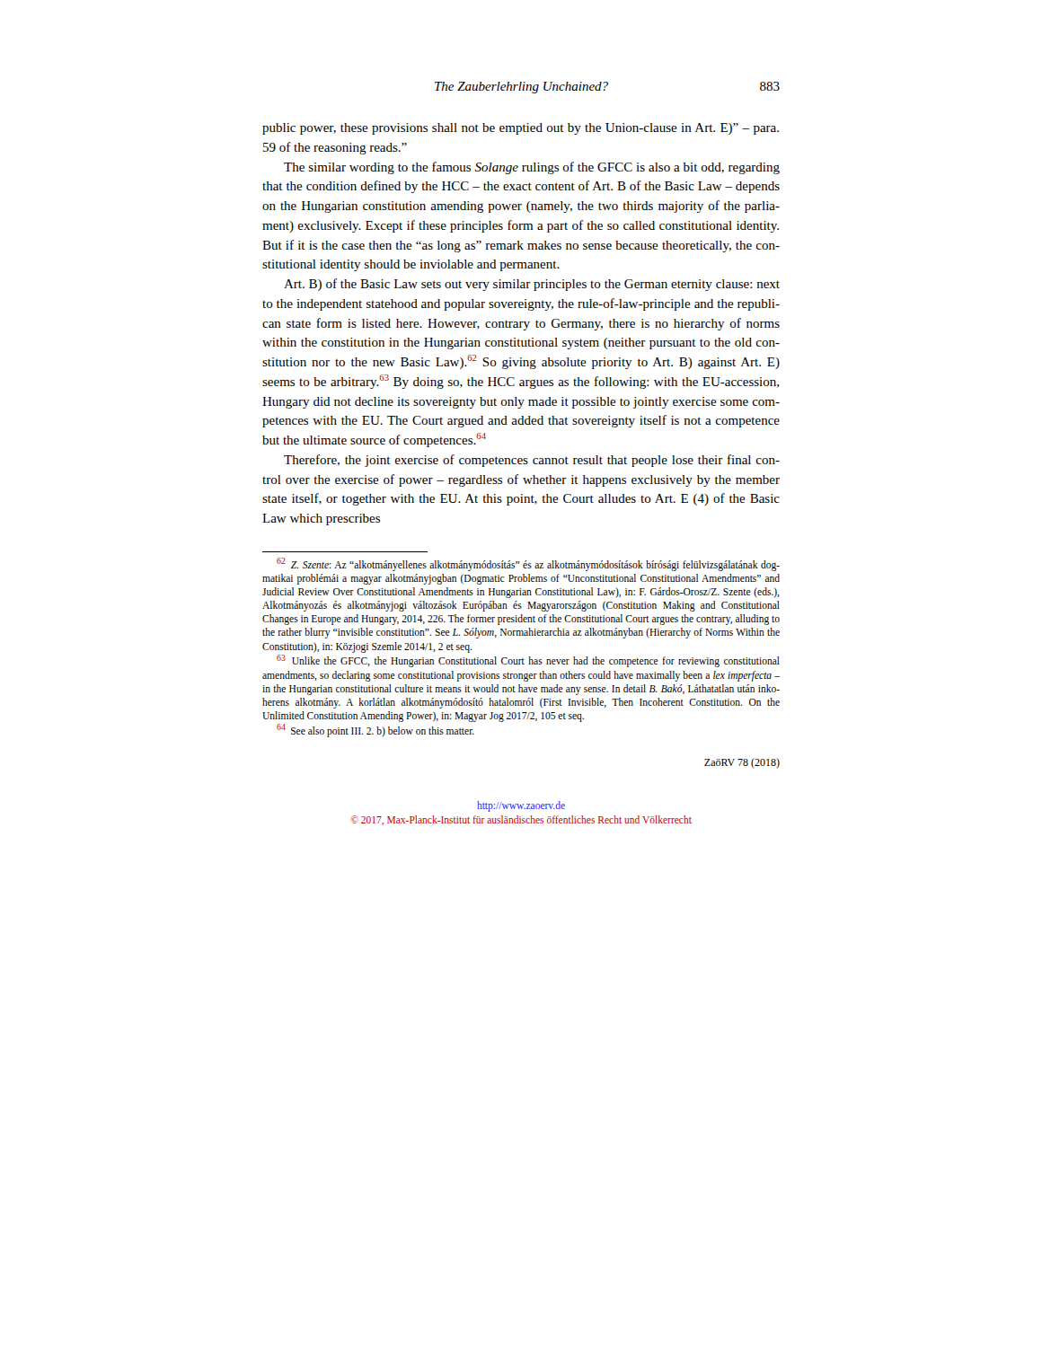The Zauberlehrling Unchained?883
public power, these provisions shall not be emptied out by the Union-clause in Art. E)” – para. 59 of the reasoning reads.”
The similar wording to the famous Solange rulings of the GFCC is also a bit odd, regarding that the condition defined by the HCC – the exact content of Art. B of the Basic Law – depends on the Hungarian constitution amending power (namely, the two thirds majority of the parliament) exclusively. Except if these principles form a part of the so called constitutional identity. But if it is the case then the “as long as” remark makes no sense because theoretically, the constitutional identity should be inviolable and permanent.
Art. B) of the Basic Law sets out very similar principles to the German eternity clause: next to the independent statehood and popular sovereignty, the rule-of-law-principle and the republican state form is listed here. However, contrary to Germany, there is no hierarchy of norms within the constitution in the Hungarian constitutional system (neither pursuant to the old constitution nor to the new Basic Law).62 So giving absolute priority to Art. B) against Art. E) seems to be arbitrary.63 By doing so, the HCC argues as the following: with the EU-accession, Hungary did not decline its sovereignty but only made it possible to jointly exercise some competences with the EU. The Court argued and added that sovereignty itself is not a competence but the ultimate source of competences.64
Therefore, the joint exercise of competences cannot result that people lose their final control over the exercise of power – regardless of whether it happens exclusively by the member state itself, or together with the EU. At this point, the Court alludes to Art. E (4) of the Basic Law which prescribes
62 Z. Szente: Az “alkotmányellenes alkotmánymódosítás” és az alkotmánymódosítások bírósági felülvizsgálatának dogmatikai problémái a magyar alkotmányjogban (Dogmatic Problems of “Unconstitutional Constitutional Amendments” and Judicial Review Over Constitutional Amendments in Hungarian Constitutional Law), in: F. Gárdos-Orosz/Z. Szente (eds.), Alkotmányozás és alkotmányjogi változások Európában és Magyarországon (Constitution Making and Constitutional Changes in Europe and Hungary, 2014, 226. The former president of the Constitutional Court argues the contrary, alluding to the rather blurry “invisible constitution”. See L. Sólyom, Normahierarchia az alkotmányban (Hierarchy of Norms Within the Constitution), in: Közjogi Szemle 2014/1, 2 et seq.
63 Unlike the GFCC, the Hungarian Constitutional Court has never had the competence for reviewing constitutional amendments, so declaring some constitutional provisions stronger than others could have maximally been a lex imperfecta – in the Hungarian constitutional culture it means it would not have made any sense. In detail B. Bakó, Láthatatlan után inkoherens alkotmány. A korlátlan alkotmánymódosító hatalomról (First Invisible, Then Incoherent Constitution. On the Unlimited Constitution Amending Power), in: Magyar Jog 2017/2, 105 et seq.
64 See also point III. 2. b) below on this matter.
ZaöRV 78 (2018)
http://www.zaoerv.de
© 2017, Max-Planck-Institut für ausländisches öffentliches Recht und Völkerrecht